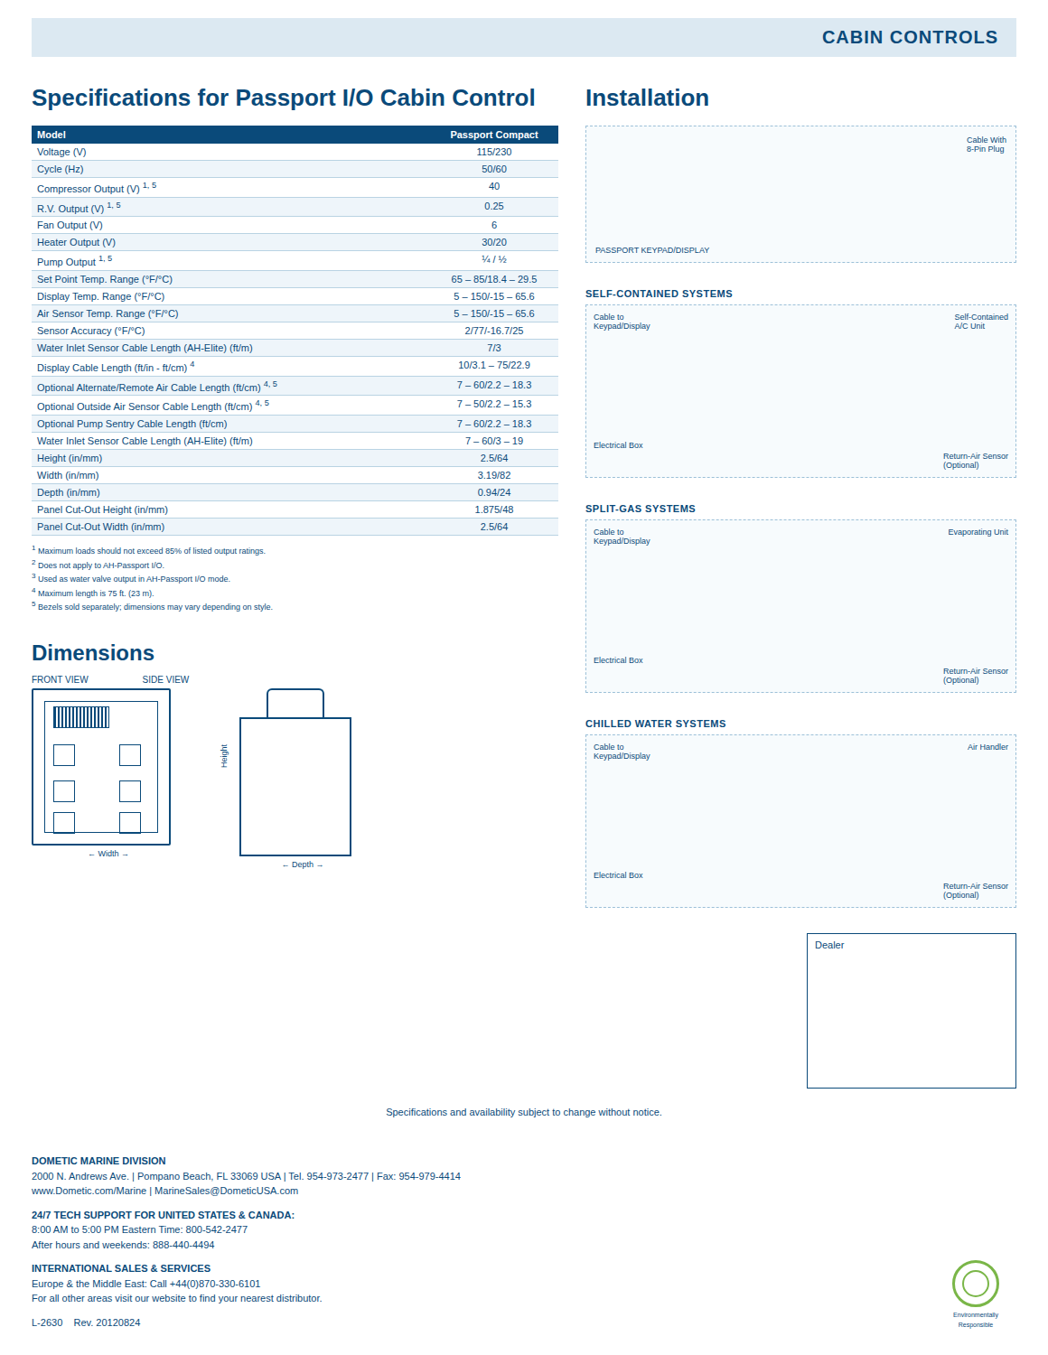CABIN CONTROLS
Specifications for Passport I/O Cabin Control
| Model | Passport Compact |
| --- | --- |
| Voltage (V) | 115/230 |
| Cycle (Hz) | 50/60 |
| Compressor Output (V) 1, 5 | 40 |
| R.V. Output (V) 1, 5 | 0.25 |
| Fan Output (V) | 6 |
| Heater Output (V) | 30/20 |
| Pump Output 1, 5 | ¼ / ½ |
| Set Point Temp. Range (°F/°C) | 65 – 85/18.4 – 29.5 |
| Display Temp. Range (°F/°C) | 5 – 150/-15 – 65.6 |
| Air Sensor Temp. Range (°F/°C) | 5 – 150/-15 – 65.6 |
| Sensor Accuracy (°F/°C) | 2/77/-16.7/25 |
| Water Inlet Sensor Cable Length (AH-Elite) (ft/m) | 7/3 |
| Display Cable Length (ft/in - ft/cm) 4 | 10/3.1 – 75/22.9 |
| Optional Alternate/Remote Air Cable Length (ft/cm) 4, 5 | 7 – 60/2.2 – 18.3 |
| Optional Outside Air Sensor Cable Length (ft/cm) 4, 5 | 7 – 50/2.2 – 15.3 |
| Optional Pump Sentry Cable Length (ft/cm) | 7 – 60/2.2 – 18.3 |
| Water Inlet Sensor Cable Length (AH-Elite) (ft/m) | 7 – 60/3 – 19 |
| Height (in/mm) | 2.5/64 |
| Width (in/mm) | 3.19/82 |
| Depth (in/mm) | 0.94/24 |
| Panel Cut-Out Height (in/mm) | 1.875/48 |
| Panel Cut-Out Width (in/mm) | 2.5/64 |
1 Maximum loads should not exceed 85% of listed output ratings.
2 Does not apply to AH-Passport I/O.
3 Used as water valve output in AH-Passport I/O mode.
4 Maximum length is 75 ft. (23 m).
5 Bezels sold separately; dimensions may vary depending on style.
Dimensions
FRONT VIEW SIDE VIEW
← Width →
← Depth →
Height
Installation
Cable With
8-Pin Plug PASSPORT KEYPAD/DISPLAY
SELF-CONTAINED SYSTEMS
Cable to
Keypad/Display Self-Contained
A/C Unit Electrical Box Return-Air Sensor
(Optional)
SPLIT-GAS SYSTEMS
Cable to
Keypad/Display Evaporating Unit Electrical Box Return-Air Sensor
(Optional)
CHILLED WATER SYSTEMS
Cable to
Keypad/Display Air Handler Electrical Box Return-Air Sensor
(Optional)
Dealer
Specifications and availability subject to change without notice.
DOMETIC MARINE DIVISION 2000 N. Andrews Ave. | Pompano Beach, FL 33069 USA | Tel. 954-973-2477 | Fax: 954-979-4414
www.Dometic.com/Marine | MarineSales@DometicUSA.com
24/7 TECH SUPPORT FOR UNITED STATES & CANADA: 8:00 AM to 5:00 PM Eastern Time: 800-542-2477
After hours and weekends: 888-440-4494
INTERNATIONAL SALES & SERVICES Europe & the Middle East: Call +44(0)870-330-6101
For all other areas visit our website to find your nearest distributor.
L-2630 Rev. 20120824
Environmentally
Responsible